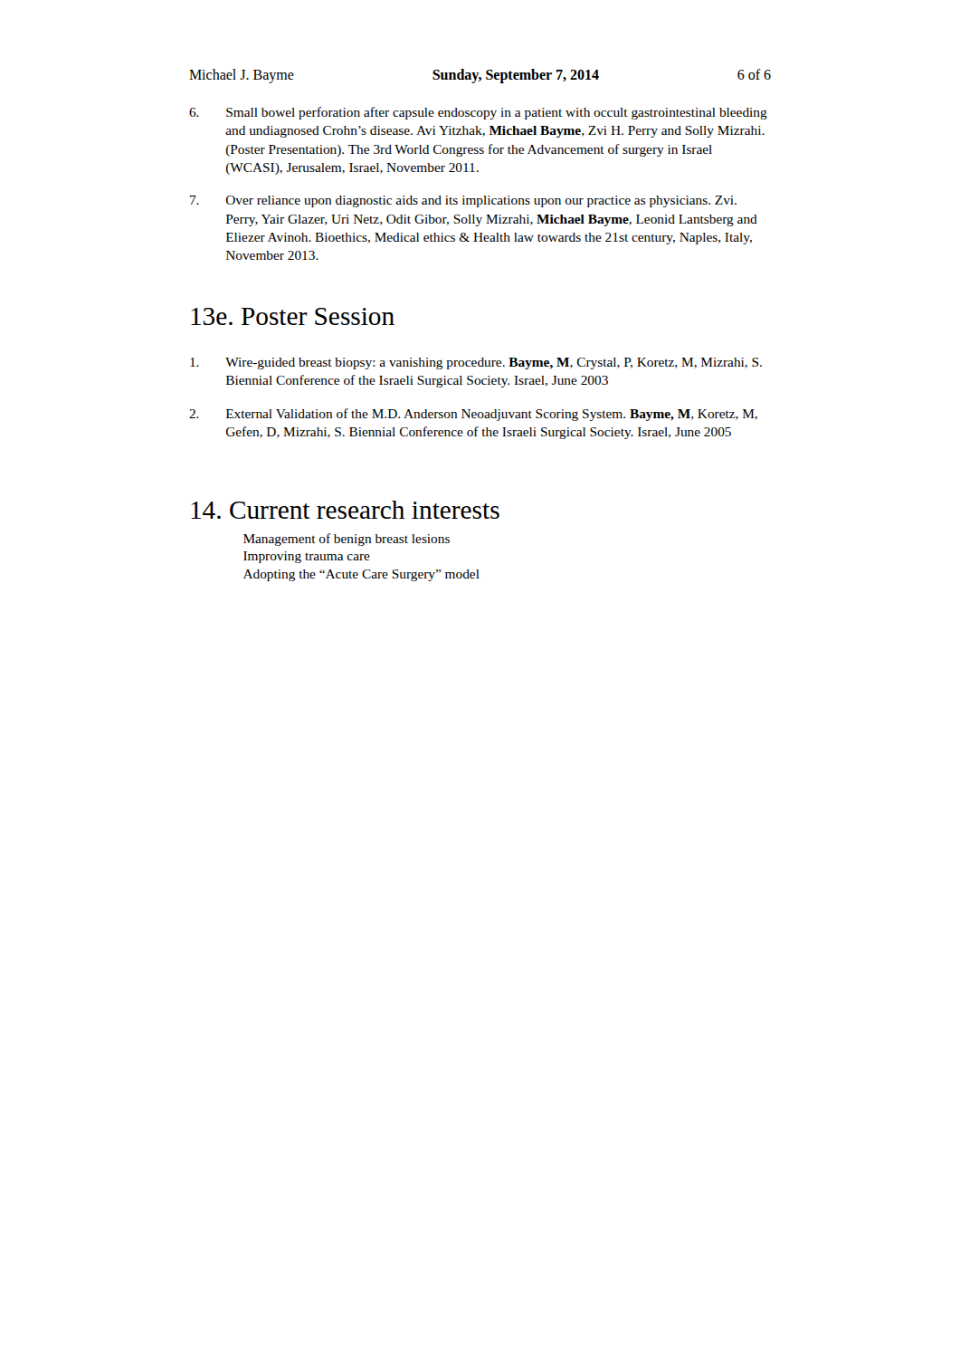Michael J. Bayme
Sunday, September 7, 2014
6 of 6
6. Small bowel perforation after capsule endoscopy in a patient with occult gastrointestinal bleeding and undiagnosed Crohn’s disease. Avi Yitzhak, Michael Bayme, Zvi H. Perry and Solly Mizrahi. (Poster Presentation). The 3rd World Congress for the Advancement of surgery in Israel (WCASI), Jerusalem, Israel, November 2011.
7. Over reliance upon diagnostic aids and its implications upon our practice as physicians. Zvi. Perry, Yair Glazer, Uri Netz, Odit Gibor, Solly Mizrahi, Michael Bayme, Leonid Lantsberg and Eliezer Avinoh. Bioethics, Medical ethics & Health law towards the 21st century, Naples, Italy, November 2013.
13e. Poster Session
1. Wire-guided breast biopsy: a vanishing procedure. Bayme, M, Crystal, P, Koretz, M, Mizrahi, S. Biennial Conference of the Israeli Surgical Society. Israel, June 2003
2. External Validation of the M.D. Anderson Neoadjuvant Scoring System. Bayme, M, Koretz, M, Gefen, D, Mizrahi, S. Biennial Conference of the Israeli Surgical Society. Israel, June 2005
14. Current research interests
Management of benign breast lesions
Improving trauma care
Adopting the “Acute Care Surgery” model